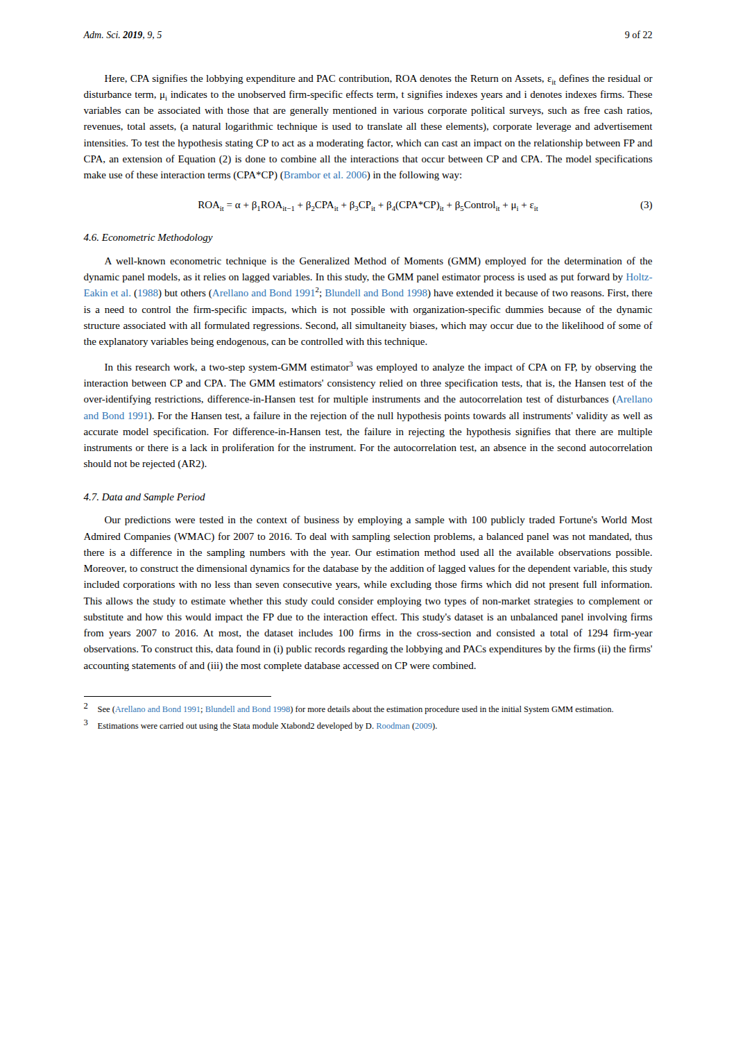Adm. Sci. 2019, 9, 5 9 of 22
Here, CPA signifies the lobbying expenditure and PAC contribution, ROA denotes the Return on Assets, εit defines the residual or disturbance term, μi indicates to the unobserved firm-specific effects term, t signifies indexes years and i denotes indexes firms. These variables can be associated with those that are generally mentioned in various corporate political surveys, such as free cash ratios, revenues, total assets, (a natural logarithmic technique is used to translate all these elements), corporate leverage and advertisement intensities. To test the hypothesis stating CP to act as a moderating factor, which can cast an impact on the relationship between FP and CPA, an extension of Equation (2) is done to combine all the interactions that occur between CP and CPA. The model specifications make use of these interaction terms (CPA*CP) (Brambor et al. 2006) in the following way:
ROAit = α + β1ROAit−1 + β2CPAit + β3CPit + β4(CPA*CP)it + β5Controlit + μi + εit (3)
4.6. Econometric Methodology
A well-known econometric technique is the Generalized Method of Moments (GMM) employed for the determination of the dynamic panel models, as it relies on lagged variables. In this study, the GMM panel estimator process is used as put forward by Holtz-Eakin et al. (1988) but others (Arellano and Bond 19912; Blundell and Bond 1998) have extended it because of two reasons. First, there is a need to control the firm-specific impacts, which is not possible with organization-specific dummies because of the dynamic structure associated with all formulated regressions. Second, all simultaneity biases, which may occur due to the likelihood of some of the explanatory variables being endogenous, can be controlled with this technique.
In this research work, a two-step system-GMM estimator3 was employed to analyze the impact of CPA on FP, by observing the interaction between CP and CPA. The GMM estimators' consistency relied on three specification tests, that is, the Hansen test of the over-identifying restrictions, difference-in-Hansen test for multiple instruments and the autocorrelation test of disturbances (Arellano and Bond 1991). For the Hansen test, a failure in the rejection of the null hypothesis points towards all instruments' validity as well as accurate model specification. For difference-in-Hansen test, the failure in rejecting the hypothesis signifies that there are multiple instruments or there is a lack in proliferation for the instrument. For the autocorrelation test, an absence in the second autocorrelation should not be rejected (AR2).
4.7. Data and Sample Period
Our predictions were tested in the context of business by employing a sample with 100 publicly traded Fortune's World Most Admired Companies (WMAC) for 2007 to 2016. To deal with sampling selection problems, a balanced panel was not mandated, thus there is a difference in the sampling numbers with the year. Our estimation method used all the available observations possible. Moreover, to construct the dimensional dynamics for the database by the addition of lagged values for the dependent variable, this study included corporations with no less than seven consecutive years, while excluding those firms which did not present full information. This allows the study to estimate whether this study could consider employing two types of non-market strategies to complement or substitute and how this would impact the FP due to the interaction effect. This study's dataset is an unbalanced panel involving firms from years 2007 to 2016. At most, the dataset includes 100 firms in the cross-section and consisted a total of 1294 firm-year observations. To construct this, data found in (i) public records regarding the lobbying and PACs expenditures by the firms (ii) the firms' accounting statements of and (iii) the most complete database accessed on CP were combined.
2 See (Arellano and Bond 1991; Blundell and Bond 1998) for more details about the estimation procedure used in the initial System GMM estimation.
3 Estimations were carried out using the Stata module Xtabond2 developed by D. Roodman (2009).